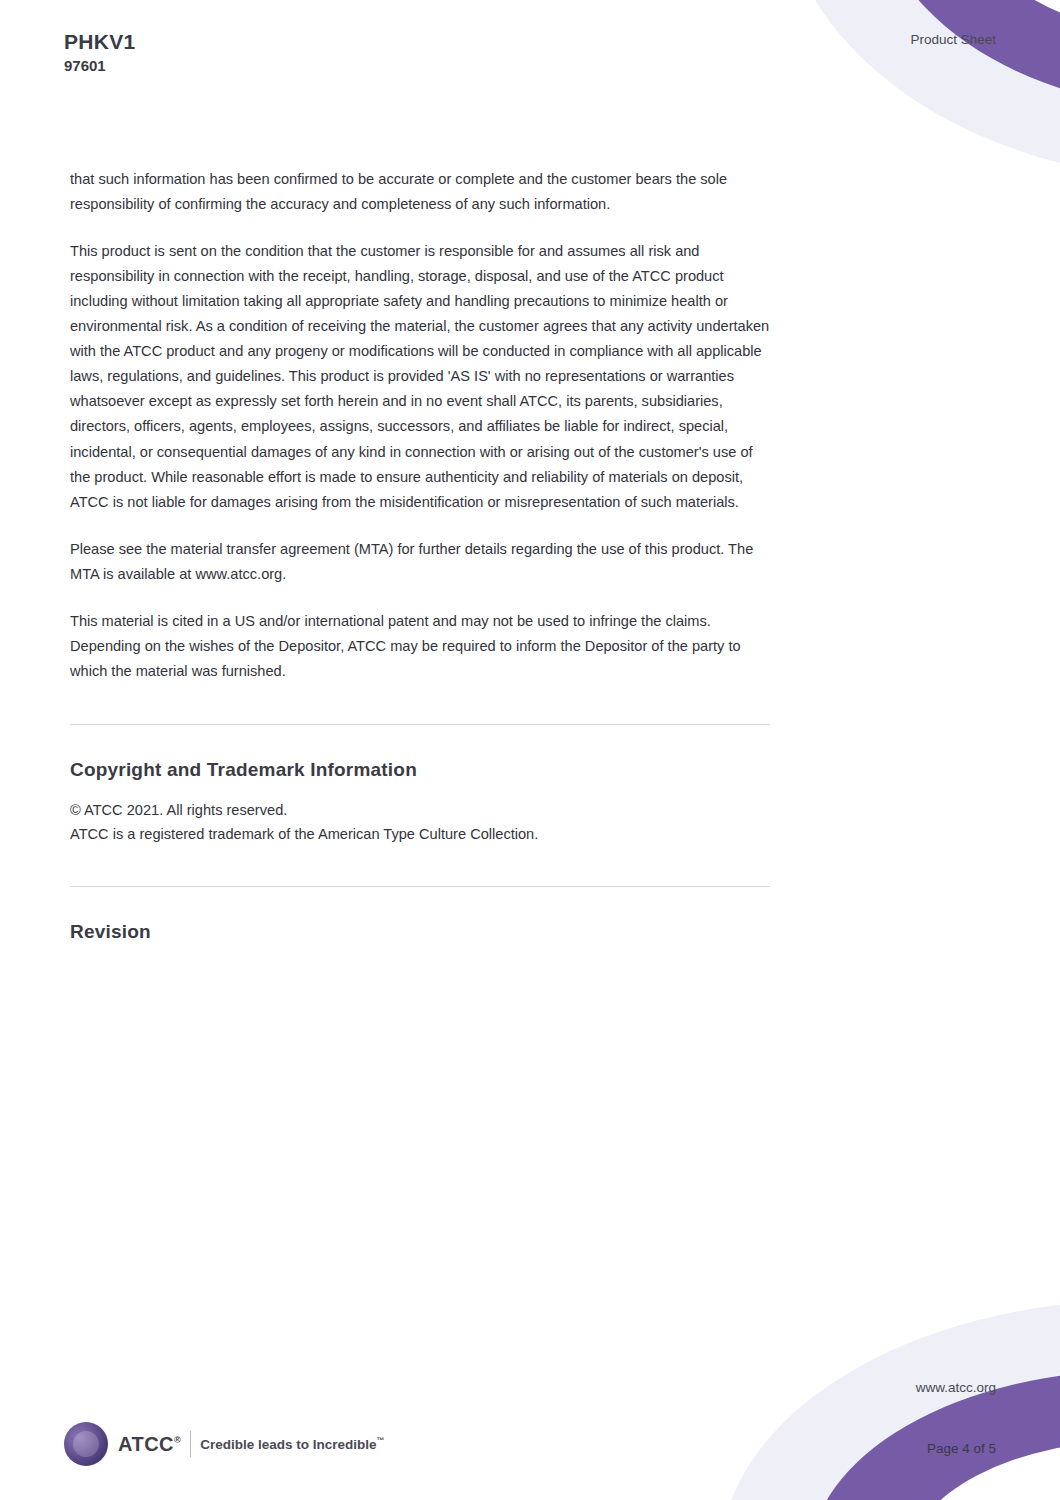PHKV1
97601
Product Sheet
that such information has been confirmed to be accurate or complete and the customer bears the sole responsibility of confirming the accuracy and completeness of any such information.
This product is sent on the condition that the customer is responsible for and assumes all risk and responsibility in connection with the receipt, handling, storage, disposal, and use of the ATCC product including without limitation taking all appropriate safety and handling precautions to minimize health or environmental risk. As a condition of receiving the material, the customer agrees that any activity undertaken with the ATCC product and any progeny or modifications will be conducted in compliance with all applicable laws, regulations, and guidelines. This product is provided 'AS IS' with no representations or warranties whatsoever except as expressly set forth herein and in no event shall ATCC, its parents, subsidiaries, directors, officers, agents, employees, assigns, successors, and affiliates be liable for indirect, special, incidental, or consequential damages of any kind in connection with or arising out of the customer's use of the product. While reasonable effort is made to ensure authenticity and reliability of materials on deposit, ATCC is not liable for damages arising from the misidentification or misrepresentation of such materials.
Please see the material transfer agreement (MTA) for further details regarding the use of this product. The MTA is available at www.atcc.org.
This material is cited in a US and/or international patent and may not be used to infringe the claims. Depending on the wishes of the Depositor, ATCC may be required to inform the Depositor of the party to which the material was furnished.
Copyright and Trademark Information
© ATCC 2021. All rights reserved.
ATCC is a registered trademark of the American Type Culture Collection.
Revision
ATCC® Credible leads to Incredible™
www.atcc.org Page 4 of 5